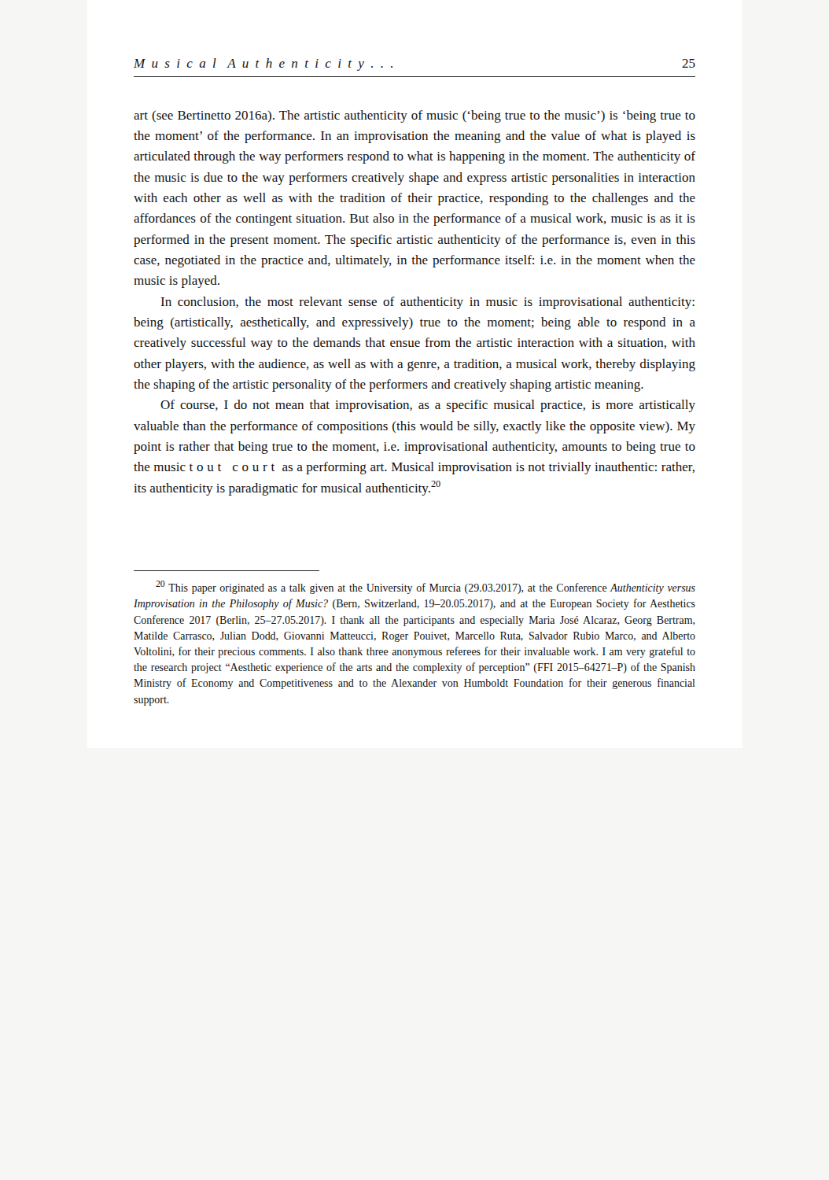M u s i c a l A u t h e n t i c i t y . . . 25
art (see Bertinetto 2016a). The artistic authenticity of music (‘being true to the music’) is ‘being true to the moment’ of the performance. In an improvisation the meaning and the value of what is played is articulated through the way performers respond to what is happening in the moment. The authenticity of the music is due to the way performers creatively shape and express artistic personalities in interaction with each other as well as with the tradition of their practice, responding to the challenges and the affordances of the contingent situation. But also in the performance of a musical work, music is as it is performed in the present moment. The specific artistic authenticity of the performance is, even in this case, negotiated in the practice and, ultimately, in the performance itself: i.e. in the moment when the music is played.
In conclusion, the most relevant sense of authenticity in music is improvisational authenticity: being (artistically, aesthetically, and expressively) true to the moment; being able to respond in a creatively successful way to the demands that ensue from the artistic interaction with a situation, with other players, with the audience, as well as with a genre, a tradition, a musical work, thereby displaying the shaping of the artistic personality of the performers and creatively shaping artistic meaning.
Of course, I do not mean that improvisation, as a specific musical practice, is more artistically valuable than the performance of compositions (this would be silly, exactly like the opposite view). My point is rather that being true to the moment, i.e. improvisational authenticity, amounts to being true to the music tout court as a performing art. Musical improvisation is not trivially inauthentic: rather, its authenticity is paradigmatic for musical authenticity.20
20 This paper originated as a talk given at the University of Murcia (29.03.2017), at the Conference Authenticity versus Improvisation in the Philosophy of Music? (Bern, Switzerland, 19–20.05.2017), and at the European Society for Aesthetics Conference 2017 (Berlin, 25–27.05.2017). I thank all the participants and especially Maria José Alcaraz, Georg Bertram, Matilde Carrasco, Julian Dodd, Giovanni Matteucci, Roger Pouivet, Marcello Ruta, Salvador Rubio Marco, and Alberto Voltolini, for their precious comments. I also thank three anonymous referees for their invaluable work. I am very grateful to the research project “Aesthetic experience of the arts and the complexity of perception” (FFI 2015–64271–P) of the Spanish Ministry of Economy and Competitiveness and to the Alexander von Humboldt Foundation for their generous financial support.